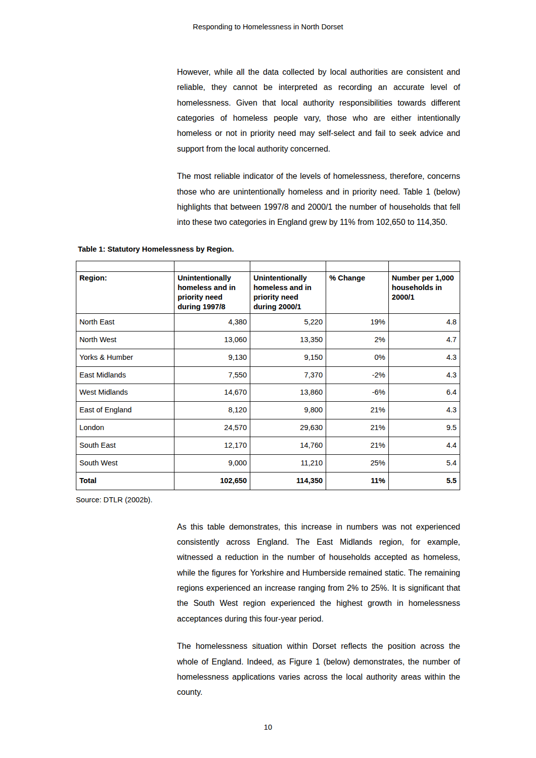Responding to Homelessness in North Dorset
However, while all the data collected by local authorities are consistent and reliable, they cannot be interpreted as recording an accurate level of homelessness. Given that local authority responsibilities towards different categories of homeless people vary, those who are either intentionally homeless or not in priority need may self-select and fail to seek advice and support from the local authority concerned.
The most reliable indicator of the levels of homelessness, therefore, concerns those who are unintentionally homeless and in priority need. Table 1 (below) highlights that between 1997/8 and 2000/1 the number of households that fell into these two categories in England grew by 11% from 102,650 to 114,350.
Table 1: Statutory Homelessness by Region.
| Region: | Unintentionally homeless and in priority need during 1997/8 | Unintentionally homeless and in priority need during 2000/1 | % Change | Number per 1,000 households in 2000/1 |
| --- | --- | --- | --- | --- |
| North East | 4,380 | 5,220 | 19% | 4.8 |
| North West | 13,060 | 13,350 | 2% | 4.7 |
| Yorks & Humber | 9,130 | 9,150 | 0% | 4.3 |
| East Midlands | 7,550 | 7,370 | -2% | 4.3 |
| West Midlands | 14,670 | 13,860 | -6% | 6.4 |
| East of England | 8,120 | 9,800 | 21% | 4.3 |
| London | 24,570 | 29,630 | 21% | 9.5 |
| South East | 12,170 | 14,760 | 21% | 4.4 |
| South West | 9,000 | 11,210 | 25% | 5.4 |
| Total | 102,650 | 114,350 | 11% | 5.5 |
Source: DTLR (2002b).
As this table demonstrates, this increase in numbers was not experienced consistently across England. The East Midlands region, for example, witnessed a reduction in the number of households accepted as homeless, while the figures for Yorkshire and Humberside remained static. The remaining regions experienced an increase ranging from 2% to 25%. It is significant that the South West region experienced the highest growth in homelessness acceptances during this four-year period.
The homelessness situation within Dorset reflects the position across the whole of England. Indeed, as Figure 1 (below) demonstrates, the number of homelessness applications varies across the local authority areas within the county.
10